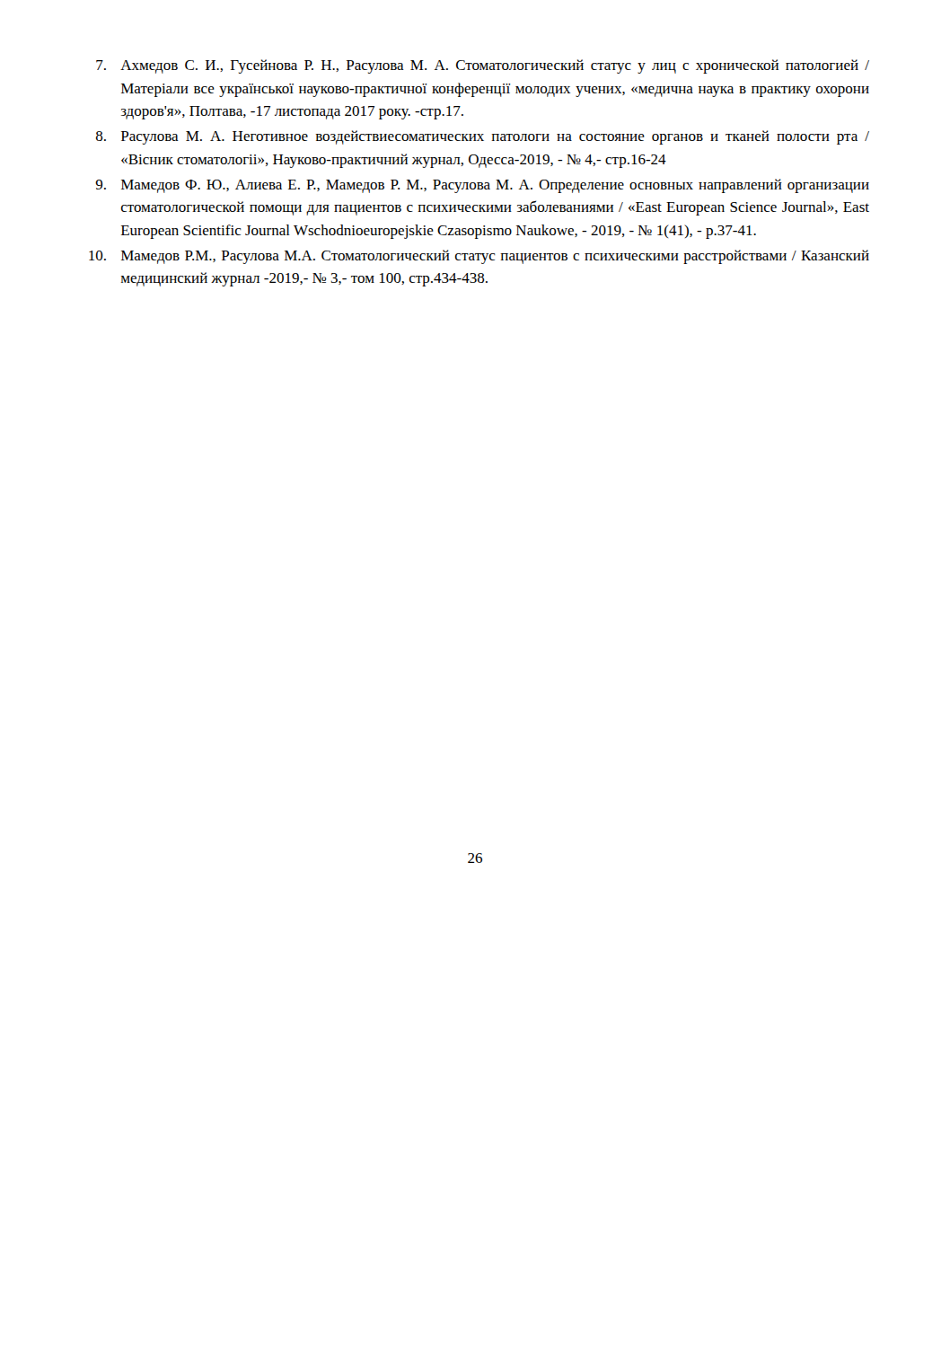7. Ахмедов С. И., Гусейнова Р. Н., Расулова М. А. Стоматологический статус у лиц с хронической патологией /Матеріали все української науково-практичної конференції молодих учених, «медична наука в практику охорони здоров'я», Полтава, -17 листопада 2017 року. -стр.17.
8. Расулова М. А. Неготивное воздействиесоматических патологи на состояние органов и тканей полости рта / «Вісник стоматологіі», Науково-практичний журнал, Одесса-2019, - № 4,- стр.16-24
9. Мамедов Ф. Ю., Алиева Е. Р., Мамедов Р. М., Расулова М. А. Определение основных направлений организации стоматологической помощи для пациентов с психическими заболеваниями / «East European Science Journal», East European Scientific Journal Wschodnioeuropejskie Czasopismo Naukowe, - 2019, - № 1(41), - p.37-41.
10. Мамедов Р.М., Расулова М.А. Стоматологический статус пациентов с психическими расстройствами / Казанский медицинский журнал -2019,- № 3,- том 100, стр.434-438.
26